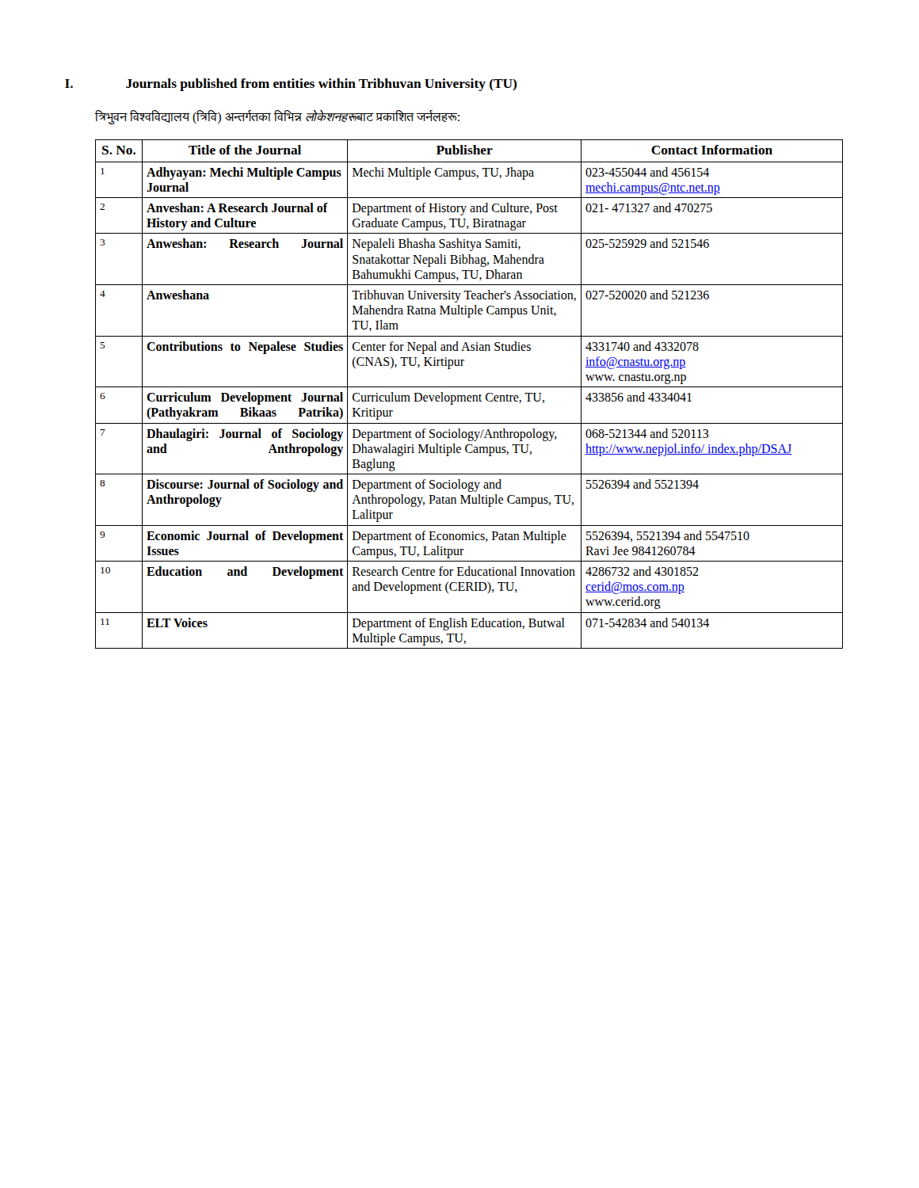I. Journals published from entities within Tribhuvan University (TU)
त्रिभुवन विश्वविद्यालय (त्रिवि) अन्तर्गतका विभिन्न लोकेशनहरूबाट प्रकाशित जर्नलहरू:
| S. No. | Title of the Journal | Publisher | Contact Information |
| --- | --- | --- | --- |
| 1 | Adhyayan: Mechi Multiple Campus Journal | Mechi Multiple Campus, TU, Jhapa | 023-455044 and 456154 mechi.campus@ntc.net.np |
| 2 | Anveshan: A Research Journal of History and Culture | Department of History and Culture, Post Graduate Campus, TU, Biratnagar | 021- 471327 and 470275 |
| 3 | Anweshan: Research Journal | Nepaleli Bhasha Sashitya Samiti, Snatakottar Nepali Bibhag, Mahendra Bahumukhi Campus, TU, Dharan | 025-525929 and 521546 |
| 4 | Anweshana | Tribhuvan University Teacher's Association, Mahendra Ratna Multiple Campus Unit, TU, Ilam | 027-520020 and 521236 |
| 5 | Contributions to Nepalese Studies | Center for Nepal and Asian Studies (CNAS), TU, Kirtipur | 4331740 and 4332078 info@cnastu.org.np www. cnastu.org.np |
| 6 | Curriculum Development Journal (Pathyakram Bikaas Patrika) | Curriculum Development Centre, TU, Kritipur | 433856 and 4334041 |
| 7 | Dhaulagiri: Journal of Sociology and Anthropology | Department of Sociology/Anthropology, Dhawalagiri Multiple Campus, TU, Baglung | 068-521344 and 520113 http://www.nepjol.info/ index.php/DSAJ |
| 8 | Discourse: Journal of Sociology and Anthropology | Department of Sociology and Anthropology, Patan Multiple Campus, TU, Lalitpur | 5526394 and 5521394 |
| 9 | Economic Journal of Development Issues | Department of Economics, Patan Multiple Campus, TU, Lalitpur | 5526394, 5521394 and 5547510 Ravi Jee 9841260784 |
| 10 | Education and Development | Research Centre for Educational Innovation and Development (CERID), TU, | 4286732 and 4301852 cerid@mos.com.np www.cerid.org |
| 11 | ELT Voices | Department of English Education, Butwal Multiple Campus, TU, | 071-542834 and 540134 |